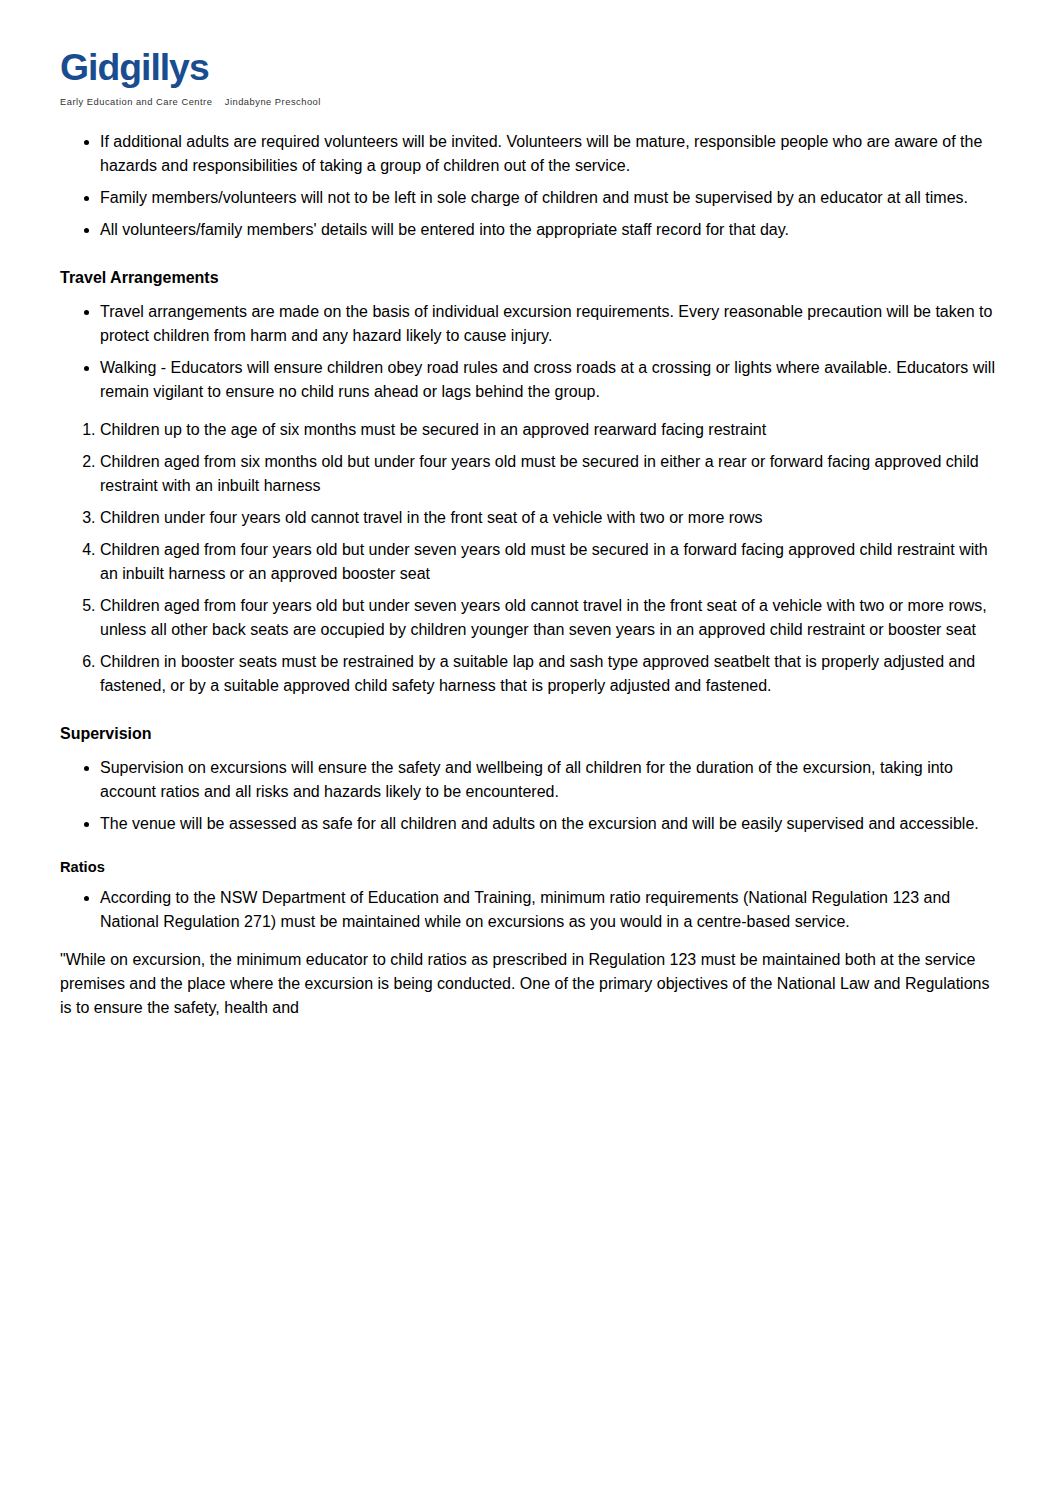Gidgillys
Early Education and Care Centre Jindabyne Preschool
If additional adults are required volunteers will be invited. Volunteers will be mature, responsible people who are aware of the hazards and responsibilities of taking a group of children out of the service.
Family members/volunteers will not to be left in sole charge of children and must be supervised by an educator at all times.
All volunteers/family members' details will be entered into the appropriate staff record for that day.
Travel Arrangements
Travel arrangements are made on the basis of individual excursion requirements. Every reasonable precaution will be taken to protect children from harm and any hazard likely to cause injury.
Walking - Educators will ensure children obey road rules and cross roads at a crossing or lights where available. Educators will remain vigilant to ensure no child runs ahead or lags behind the group.
Children up to the age of six months must be secured in an approved rearward facing restraint
Children aged from six months old but under four years old must be secured in either a rear or forward facing approved child restraint with an inbuilt harness
Children under four years old cannot travel in the front seat of a vehicle with two or more rows
Children aged from four years old but under seven years old must be secured in a forward facing approved child restraint with an inbuilt harness or an approved booster seat
Children aged from four years old but under seven years old cannot travel in the front seat of a vehicle with two or more rows, unless all other back seats are occupied by children younger than seven years in an approved child restraint or booster seat
Children in booster seats must be restrained by a suitable lap and sash type approved seatbelt that is properly adjusted and fastened, or by a suitable approved child safety harness that is properly adjusted and fastened.
Supervision
Supervision on excursions will ensure the safety and wellbeing of all children for the duration of the excursion, taking into account ratios and all risks and hazards likely to be encountered.
The venue will be assessed as safe for all children and adults on the excursion and will be easily supervised and accessible.
Ratios
According to the NSW Department of Education and Training, minimum ratio requirements (National Regulation 123 and National Regulation 271) must be maintained while on excursions as you would in a centre-based service.
"While on excursion, the minimum educator to child ratios as prescribed in Regulation 123 must be maintained both at the service premises and the place where the excursion is being conducted. One of the primary objectives of the National Law and Regulations is to ensure the safety, health and